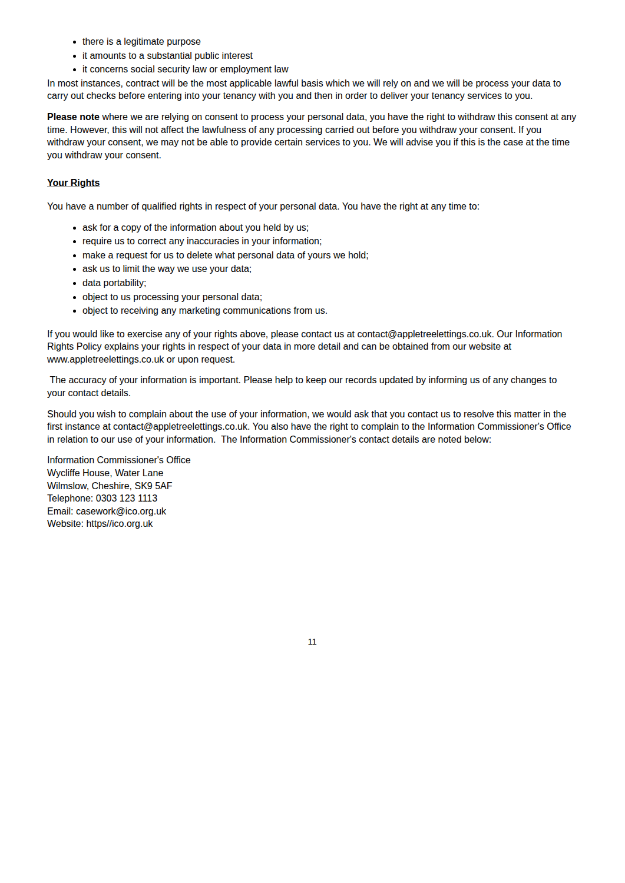there is a legitimate purpose
it amounts to a substantial public interest
it concerns social security law or employment law
In most instances, contract will be the most applicable lawful basis which we will rely on and we will be process your data to carry out checks before entering into your tenancy with you and then in order to deliver your tenancy services to you.
Please note where we are relying on consent to process your personal data, you have the right to withdraw this consent at any time. However, this will not affect the lawfulness of any processing carried out before you withdraw your consent. If you withdraw your consent, we may not be able to provide certain services to you. We will advise you if this is the case at the time you withdraw your consent.
Your Rights
You have a number of qualified rights in respect of your personal data. You have the right at any time to:
ask for a copy of the information about you held by us;
require us to correct any inaccuracies in your information;
make a request for us to delete what personal data of yours we hold;
ask us to limit the way we use your data;
data portability;
object to us processing your personal data;
object to receiving any marketing communications from us.
If you would like to exercise any of your rights above, please contact us at contact@appletreelettings.co.uk. Our Information Rights Policy explains your rights in respect of your data in more detail and can be obtained from our website at www.appletreelettings.co.uk or upon request.
The accuracy of your information is important. Please help to keep our records updated by informing us of any changes to your contact details.
Should you wish to complain about the use of your information, we would ask that you contact us to resolve this matter in the first instance at contact@appletreelettings.co.uk. You also have the right to complain to the Information Commissioner's Office in relation to our use of your information. The Information Commissioner's contact details are noted below:
Information Commissioner's Office
Wycliffe House, Water Lane
Wilmslow, Cheshire, SK9 5AF
Telephone: 0303 123 1113
Email: casework@ico.org.uk
Website: https//ico.org.uk
11